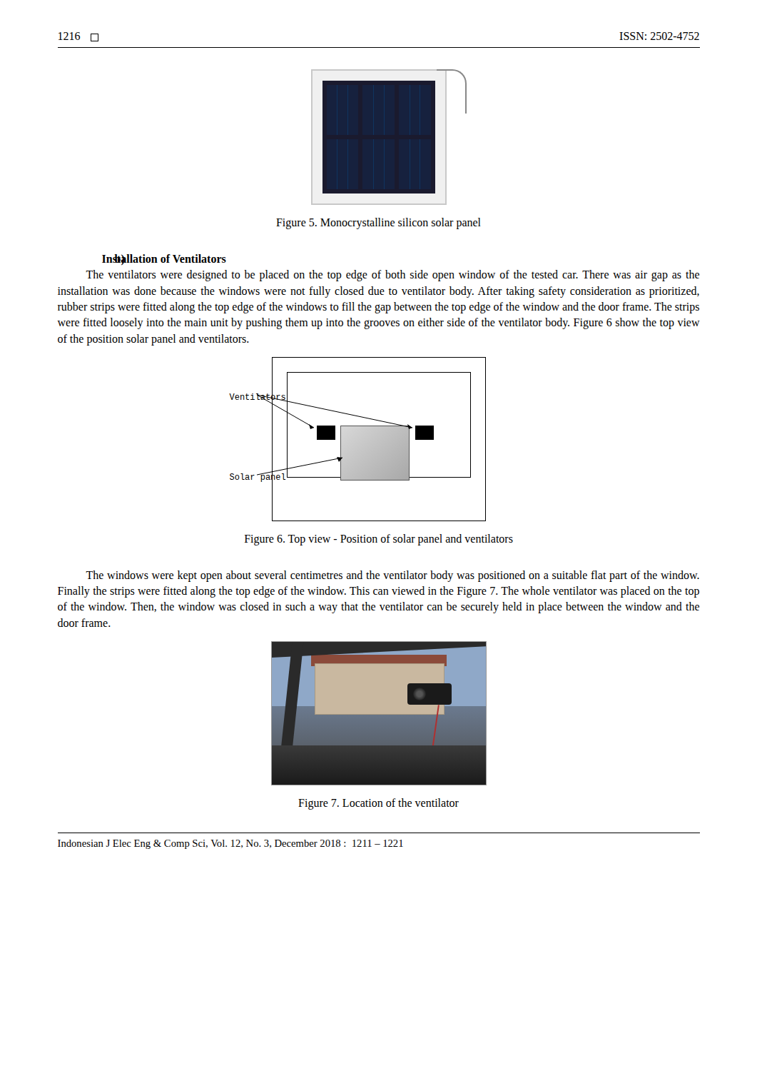1216
ISSN: 2502-4752
Figure 5. Monocrystalline silicon solar panel
b) Installation of Ventilators
The ventilators were designed to be placed on the top edge of both side open window of the tested car. There was air gap as the installation was done because the windows were not fully closed due to ventilator body. After taking safety consideration as prioritized, rubber strips were fitted along the top edge of the windows to fill the gap between the top edge of the window and the door frame. The strips were fitted loosely into the main unit by pushing them up into the grooves on either side of the ventilator body. Figure 6 show the top view of the position solar panel and ventilators.
Ventilators
Solar panel
Figure 6. Top view - Position of solar panel and ventilators
The windows were kept open about several centimetres and the ventilator body was positioned on a suitable flat part of the window. Finally the strips were fitted along the top edge of the window. This can viewed in the Figure 7. The whole ventilator was placed on the top of the window. Then, the window was closed in such a way that the ventilator can be securely held in place between the window and the door frame.
Figure 7. Location of the ventilator
Indonesian J Elec Eng & Comp Sci, Vol. 12, No. 3, December 2018 : 1211 – 1221